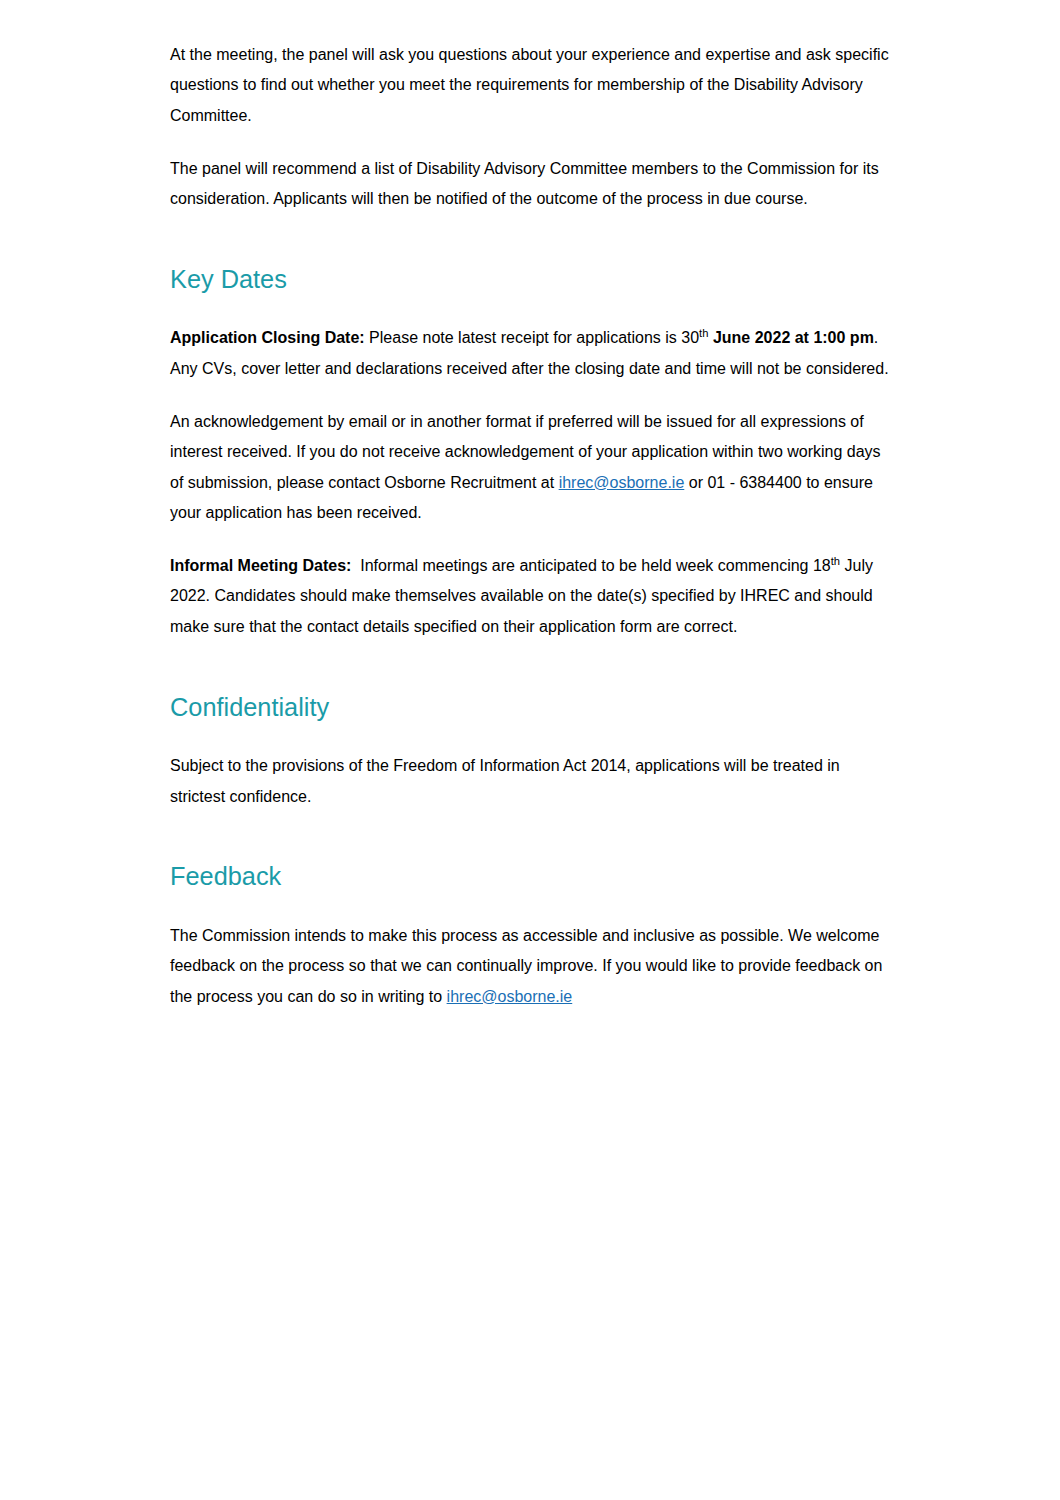At the meeting, the panel will ask you questions about your experience and expertise and ask specific questions to find out whether you meet the requirements for membership of the Disability Advisory Committee.
The panel will recommend a list of Disability Advisory Committee members to the Commission for its consideration. Applicants will then be notified of the outcome of the process in due course.
Key Dates
Application Closing Date: Please note latest receipt for applications is 30th June 2022 at 1:00 pm. Any CVs, cover letter and declarations received after the closing date and time will not be considered.
An acknowledgement by email or in another format if preferred will be issued for all expressions of interest received. If you do not receive acknowledgement of your application within two working days of submission, please contact Osborne Recruitment at ihrec@osborne.ie or 01 - 6384400 to ensure your application has been received.
Informal Meeting Dates: Informal meetings are anticipated to be held week commencing 18th July 2022. Candidates should make themselves available on the date(s) specified by IHREC and should make sure that the contact details specified on their application form are correct.
Confidentiality
Subject to the provisions of the Freedom of Information Act 2014, applications will be treated in strictest confidence.
Feedback
The Commission intends to make this process as accessible and inclusive as possible. We welcome feedback on the process so that we can continually improve. If you would like to provide feedback on the process you can do so in writing to ihrec@osborne.ie